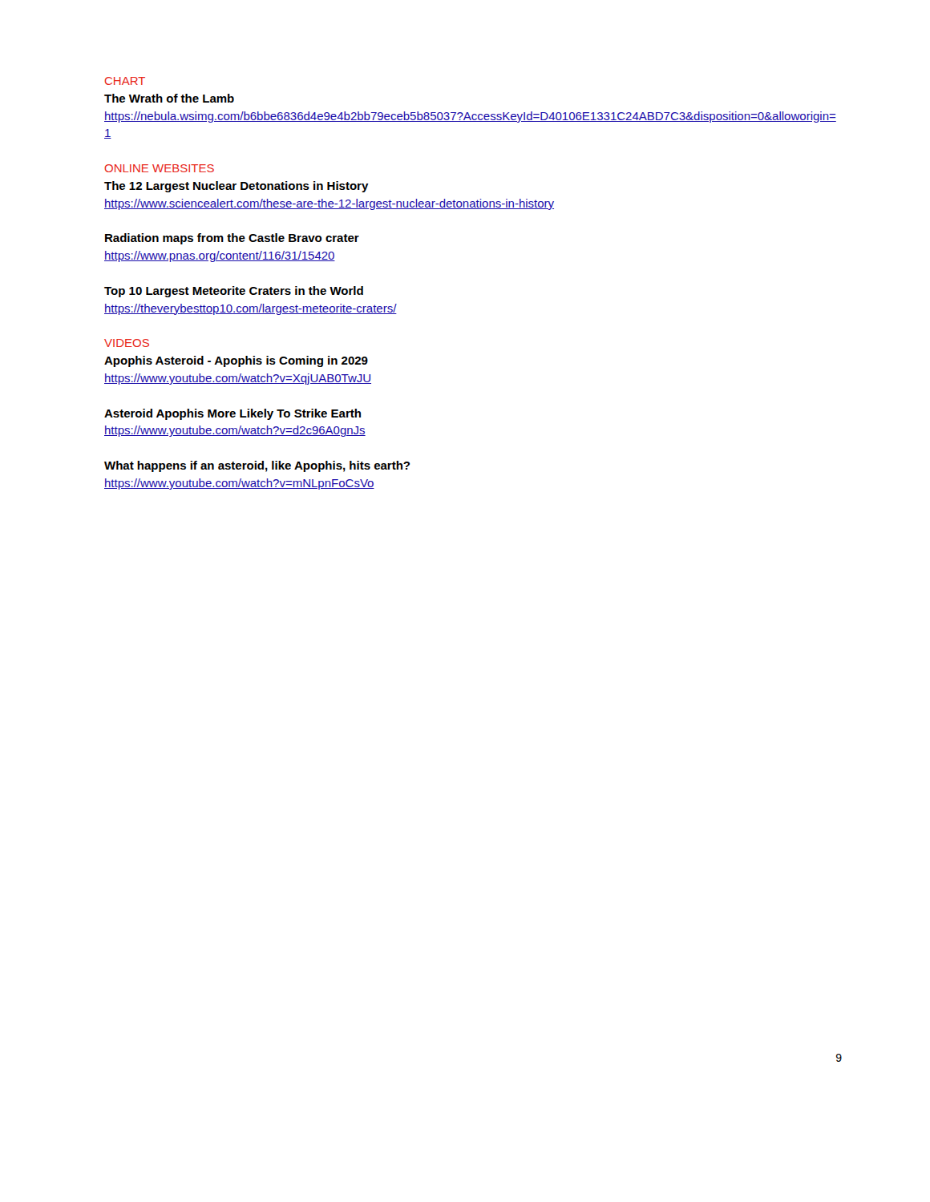CHART
The Wrath of the Lamb
https://nebula.wsimg.com/b6bbe6836d4e9e4b2bb79eceb5b85037?AccessKeyId=D40106E1331C24ABD7C3&disposition=0&alloworigin=1
ONLINE WEBSITES
The 12 Largest Nuclear Detonations in History
https://www.sciencealert.com/these-are-the-12-largest-nuclear-detonations-in-history
Radiation maps from the Castle Bravo crater
https://www.pnas.org/content/116/31/15420
Top 10 Largest Meteorite Craters in the World
https://theverybesttop10.com/largest-meteorite-craters/
VIDEOS
Apophis Asteroid - Apophis is Coming in 2029
https://www.youtube.com/watch?v=XqjUAB0TwJU
Asteroid Apophis More Likely To Strike Earth
https://www.youtube.com/watch?v=d2c96A0gnJs
What happens if an asteroid, like Apophis, hits earth?
https://www.youtube.com/watch?v=mNLpnFoCsVo
9